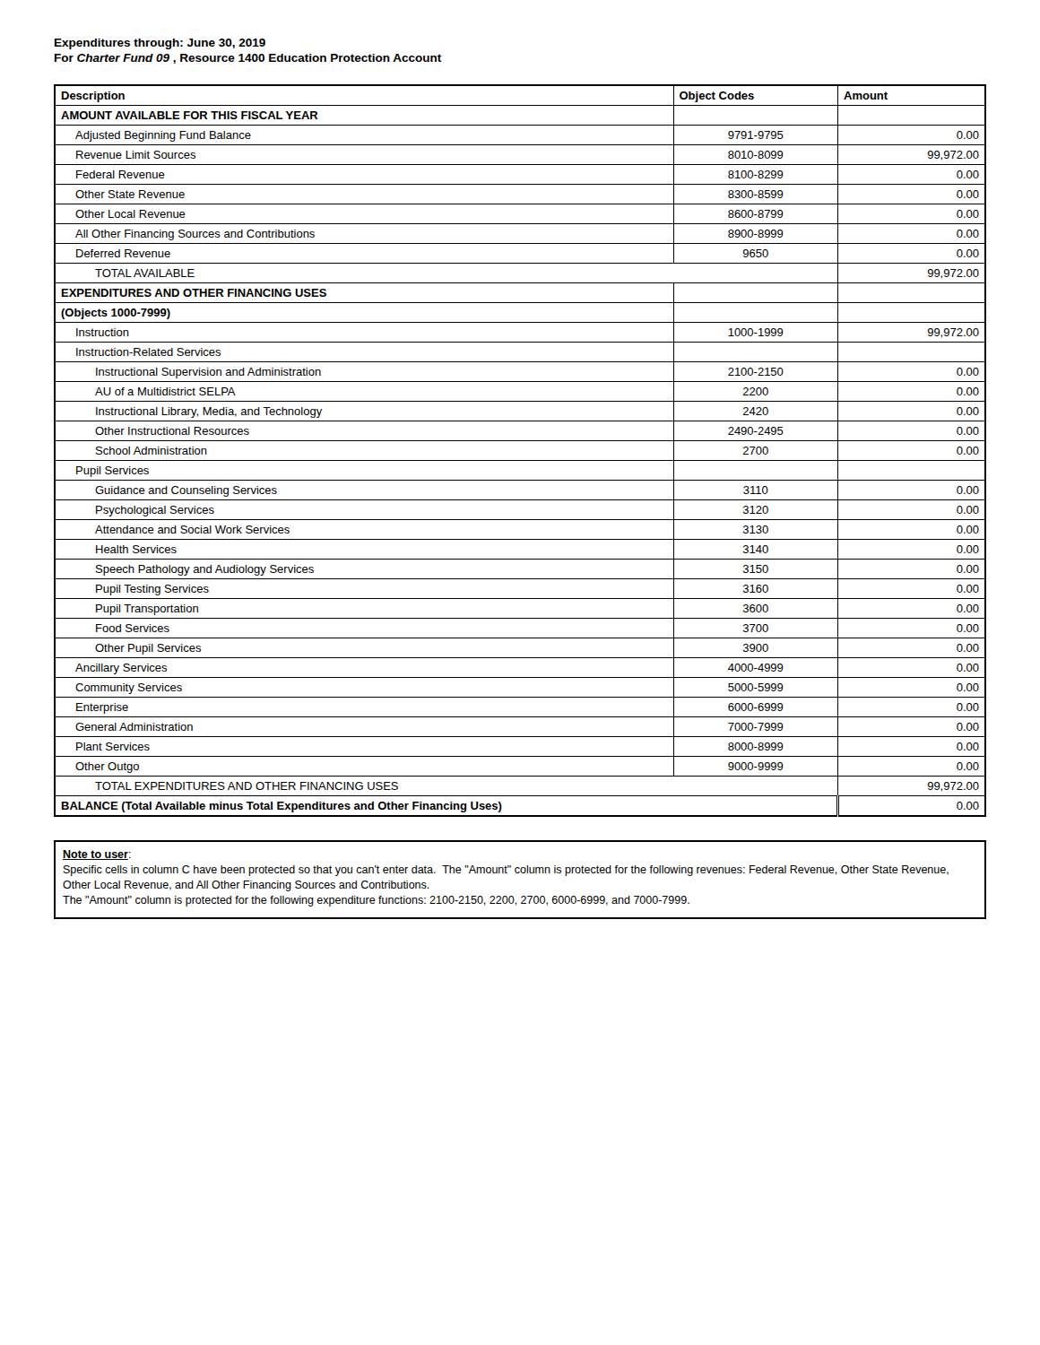Expenditures through: June 30, 2019
For Charter Fund 09 , Resource 1400 Education Protection Account
| Description | Object Codes | Amount |
| --- | --- | --- |
| AMOUNT AVAILABLE FOR THIS FISCAL YEAR | | |
| Adjusted Beginning Fund Balance | 9791-9795 | 0.00 |
| Revenue Limit Sources | 8010-8099 | 99,972.00 |
| Federal Revenue | 8100-8299 | 0.00 |
| Other State Revenue | 8300-8599 | 0.00 |
| Other Local Revenue | 8600-8799 | 0.00 |
| All Other Financing Sources and Contributions | 8900-8999 | 0.00 |
| Deferred Revenue | 9650 | 0.00 |
| TOTAL AVAILABLE | | 99,972.00 |
| EXPENDITURES AND OTHER FINANCING USES | | |
| (Objects 1000-7999) | | |
| Instruction | 1000-1999 | 99,972.00 |
| Instruction-Related Services | | |
| Instructional Supervision and Administration | 2100-2150 | 0.00 |
| AU of a Multidistrict SELPA | 2200 | 0.00 |
| Instructional Library, Media, and Technology | 2420 | 0.00 |
| Other Instructional Resources | 2490-2495 | 0.00 |
| School Administration | 2700 | 0.00 |
| Pupil Services | | |
| Guidance and Counseling Services | 3110 | 0.00 |
| Psychological Services | 3120 | 0.00 |
| Attendance and Social Work Services | 3130 | 0.00 |
| Health Services | 3140 | 0.00 |
| Speech Pathology and Audiology Services | 3150 | 0.00 |
| Pupil Testing Services | 3160 | 0.00 |
| Pupil Transportation | 3600 | 0.00 |
| Food Services | 3700 | 0.00 |
| Other Pupil Services | 3900 | 0.00 |
| Ancillary Services | 4000-4999 | 0.00 |
| Community Services | 5000-5999 | 0.00 |
| Enterprise | 6000-6999 | 0.00 |
| General Administration | 7000-7999 | 0.00 |
| Plant Services | 8000-8999 | 0.00 |
| Other Outgo | 9000-9999 | 0.00 |
| TOTAL EXPENDITURES AND OTHER FINANCING USES | | 99,972.00 |
| BALANCE (Total Available minus Total Expenditures and Other Financing Uses) | | 0.00 |
Note to user:
Specific cells in column C have been protected so that you can't enter data. The "Amount" column is protected for the following revenues: Federal Revenue, Other State Revenue, Other Local Revenue, and All Other Financing Sources and Contributions.
The "Amount" column is protected for the following expenditure functions: 2100-2150, 2200, 2700, 6000-6999, and 7000-7999.